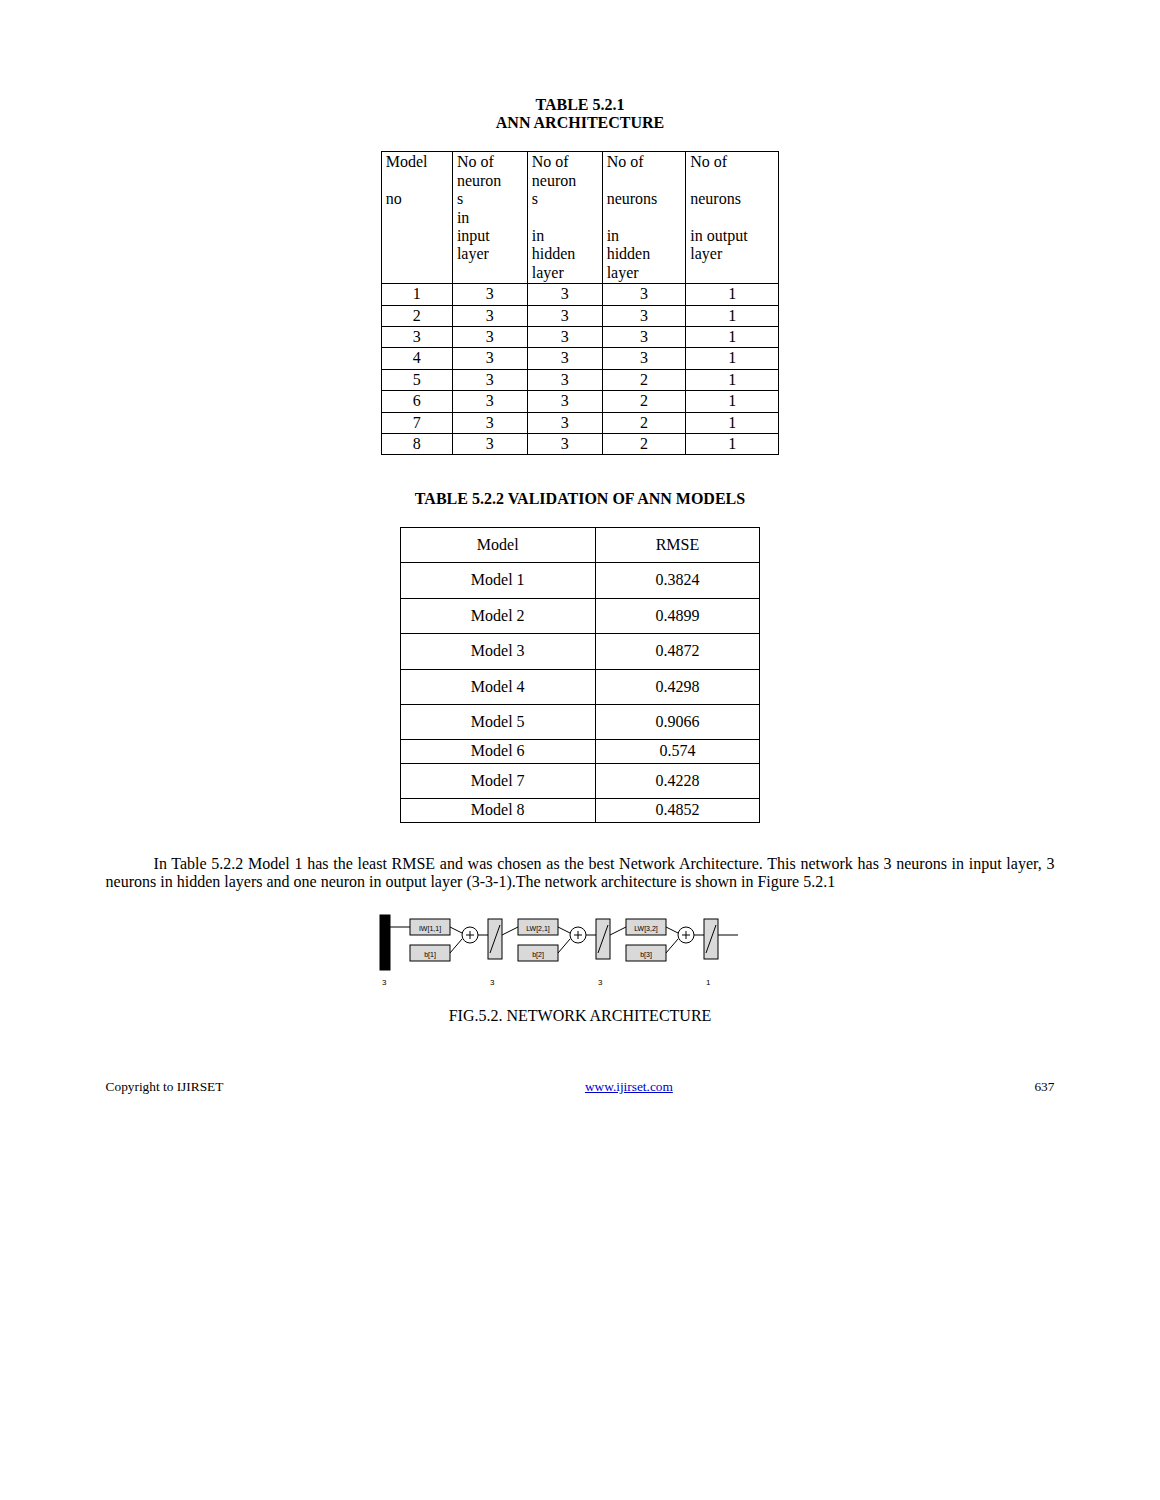TABLE 5.2.1
ANN ARCHITECTURE
| Model no | No of neuron s in input layer | No of neuron s in hidden layer | No of neurons in hidden layer | No of neurons in output layer |
| --- | --- | --- | --- | --- |
| 1 | 3 | 3 | 3 | 1 |
| 2 | 3 | 3 | 3 | 1 |
| 3 | 3 | 3 | 3 | 1 |
| 4 | 3 | 3 | 3 | 1 |
| 5 | 3 | 3 | 2 | 1 |
| 6 | 3 | 3 | 2 | 1 |
| 7 | 3 | 3 | 2 | 1 |
| 8 | 3 | 3 | 2 | 1 |
TABLE 5.2.2 VALIDATION OF ANN MODELS
| Model | RMSE |
| Model 1 | 0.3824 |
| Model 2 | 0.4899 |
| Model 3 | 0.4872 |
| Model 4 | 0.4298 |
| Model 5 | 0.9066 |
| Model 6 | 0.574 |
| Model 7 | 0.4228 |
| Model 8 | 0.4852 |
In Table 5.2.2 Model 1 has the least RMSE and was chosen as the best Network Architecture. This network has 3 neurons in input layer, 3 neurons in hidden layers and one neuron in output layer (3-3-1).The network architecture is shown in Figure 5.2.1
IW[1,1] b[1] LW[2,1] b[2] LW[3,2] b[3] 3 3 3 1
FIG.5.2. NETWORK ARCHITECTURE
Copyright to IJIRSET www.ijirset.com 637